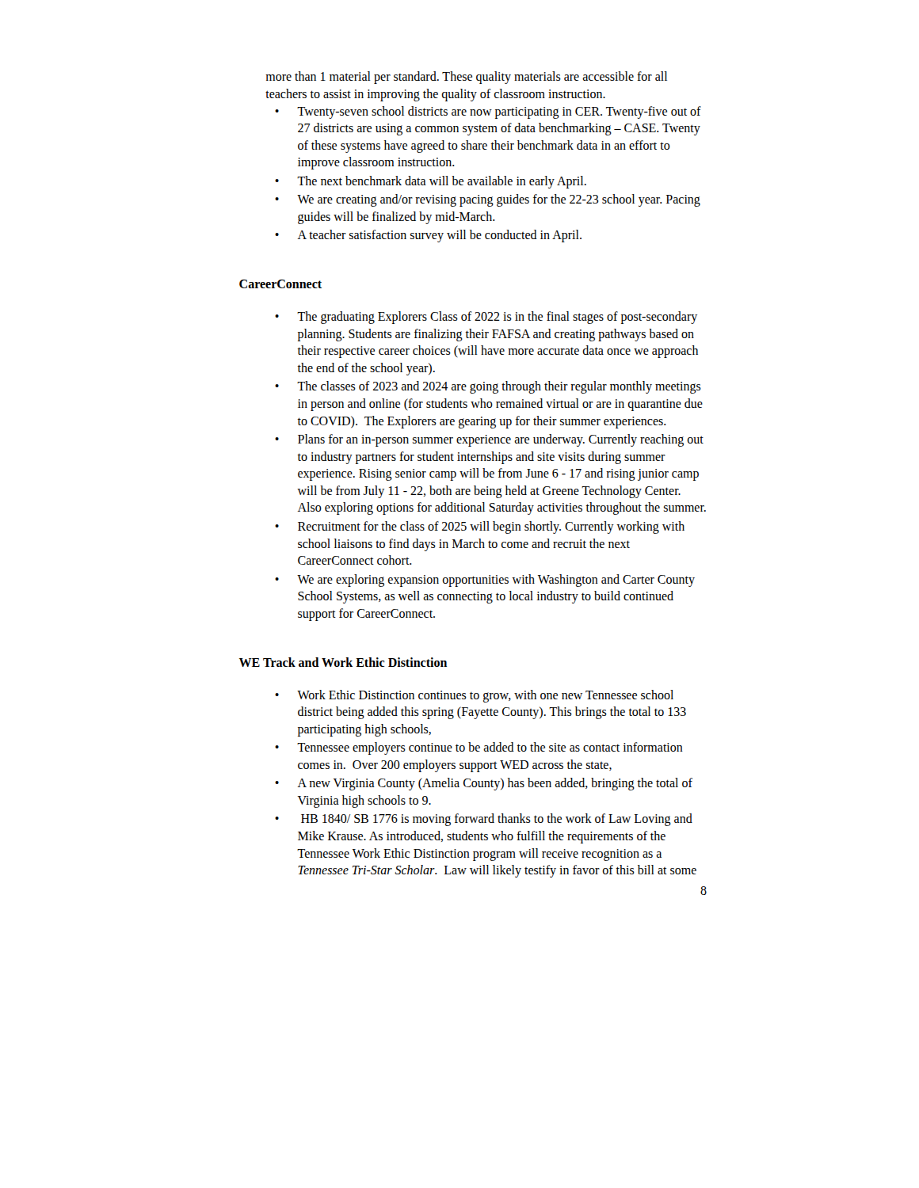more than 1 material per standard. These quality materials are accessible for all teachers to assist in improving the quality of classroom instruction.
Twenty-seven school districts are now participating in CER. Twenty-five out of 27 districts are using a common system of data benchmarking – CASE. Twenty of these systems have agreed to share their benchmark data in an effort to improve classroom instruction.
The next benchmark data will be available in early April.
We are creating and/or revising pacing guides for the 22-23 school year. Pacing guides will be finalized by mid-March.
A teacher satisfaction survey will be conducted in April.
CareerConnect
The graduating Explorers Class of 2022 is in the final stages of post-secondary planning. Students are finalizing their FAFSA and creating pathways based on their respective career choices (will have more accurate data once we approach the end of the school year).
The classes of 2023 and 2024 are going through their regular monthly meetings in person and online (for students who remained virtual or are in quarantine due to COVID). The Explorers are gearing up for their summer experiences.
Plans for an in-person summer experience are underway. Currently reaching out to industry partners for student internships and site visits during summer experience. Rising senior camp will be from June 6 - 17 and rising junior camp will be from July 11 - 22, both are being held at Greene Technology Center. Also exploring options for additional Saturday activities throughout the summer.
Recruitment for the class of 2025 will begin shortly. Currently working with school liaisons to find days in March to come and recruit the next CareerConnect cohort.
We are exploring expansion opportunities with Washington and Carter County School Systems, as well as connecting to local industry to build continued support for CareerConnect.
WE Track and Work Ethic Distinction
Work Ethic Distinction continues to grow, with one new Tennessee school district being added this spring (Fayette County). This brings the total to 133 participating high schools,
Tennessee employers continue to be added to the site as contact information comes in. Over 200 employers support WED across the state,
A new Virginia County (Amelia County) has been added, bringing the total of Virginia high schools to 9.
HB 1840/ SB 1776 is moving forward thanks to the work of Law Loving and Mike Krause. As introduced, students who fulfill the requirements of the Tennessee Work Ethic Distinction program will receive recognition as a Tennessee Tri-Star Scholar. Law will likely testify in favor of this bill at some
8